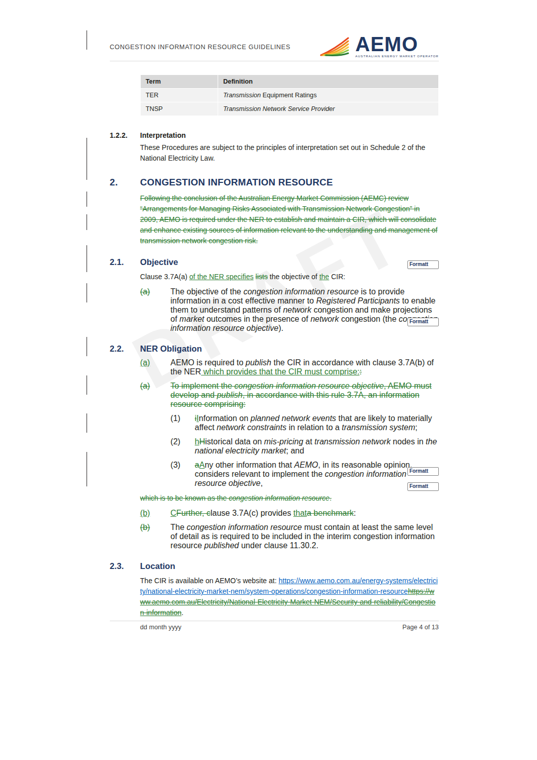DRAFT
CONGESTION INFORMATION RESOURCE GUIDELINES
AEMO
Australian Energy Market Operator
| Term | Definition |
| --- | --- |
| TER | Transmission Equipment Ratings |
| TNSP | Transmission Network Service Provider |
1.2.2. Interpretation
These Procedures are subject to the principles of interpretation set out in Schedule 2 of the National Electricity Law.
2. CONGESTION INFORMATION RESOURCE
Following the conclusion of the Australian Energy Market Commission (AEMC) review “Arrangements for Managing Risks Associated with Transmission Network Congestion” in 2009, AEMO is required under the NER to establish and maintain a CIR, which will consolidate and enhance existing sources of information relevant to the understanding and management of transmission network congestion risk.
2.1. Objective
Clause 3.7A(a) of the NER specifies lists the objective of the CIR:
(a) The objective of the congestion information resource is to provide information in a cost effective manner to Registered Participants to enable them to understand patterns of network congestion and make projections of market outcomes in the presence of network congestion (the congestion information resource objective).
Formatt
2.2. NER Obligation
(a) AEMO is required to publish the CIR in accordance with clause 3.7A(b) of the NER which provides that the CIR must comprise::
Formatt
(a) To implement the congestion information resource objective, AEMO must develop and publish, in accordance with this rule 3.7A, an information resource comprising:
(1) iInformation on planned network events that are likely to materially affect network constraints in relation to a transmission system;
(2) hHistorical data on mis-pricing at transmission network nodes in the national electricity market; and
(3) aAny other information that AEMO, in its reasonable opinion, considers relevant to implement the congestion information resource objective,
which is to be known as the congestion information resource.
(b) CFurther, clause 3.7A(c) provides that a benchmark:
Formatt
(b) The congestion information resource must contain at least the same level of detail as is required to be included in the interim congestion information resource published under clause 11.30.2.
Formatt
2.3. Location
The CIR is available on AEMO’s website at: https://www.aemo.com.au/energy-systems/electricity/national-electricity-market-nem/system-operations/congestion-information-resource https://www.aemo.com.au/Electricity/National-Electricity-Market-NEM/Security-and-reliability/Congestion-information.
dd month yyyy
Page 4 of 13